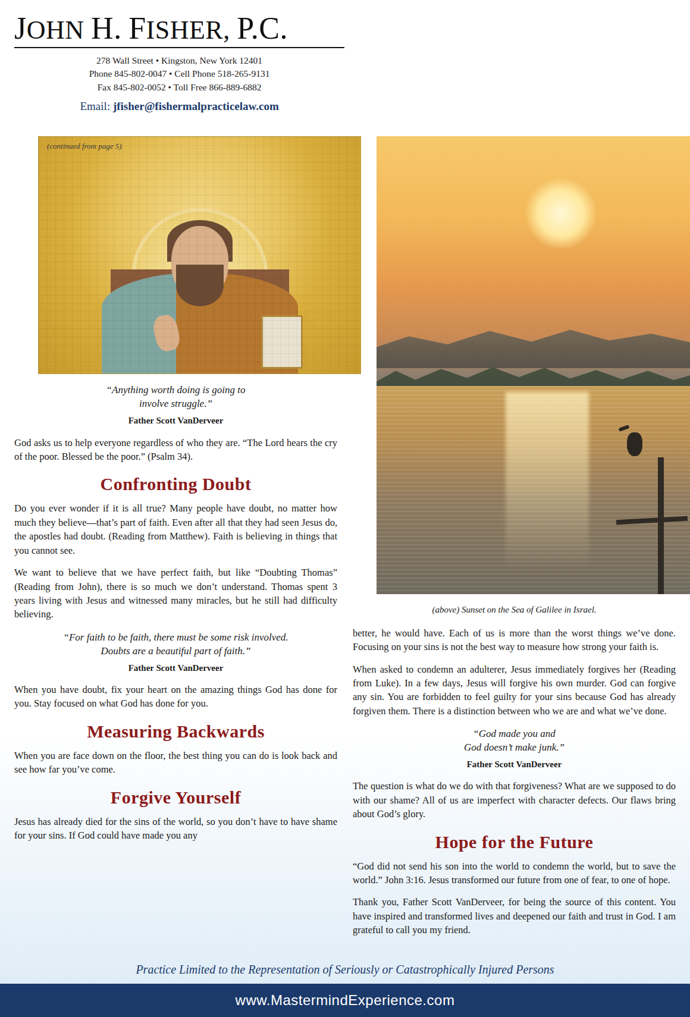JOHN H. FISHER, P.C.
278 Wall Street • Kingston, New York 12401
Phone 845-802-0047 • Cell Phone 518-265-9131
Fax 845-802-0052 • Toll Free 866-889-6882
Email: jfisher@fishermalpracticelaw.com
(continued from page 5)
“Anything worth doing is going to
involve struggle.”
Father Scott VanDerveer
God asks us to help everyone regardless of who they are. “The Lord hears the cry of the poor. Blessed be the poor.” (Psalm 34).
Confronting Doubt
Do you ever wonder if it is all true? Many people have doubt, no matter how much they believe—that’s part of faith. Even after all that they had seen Jesus do, the apostles had doubt. (Reading from Matthew). Faith is believing in things that you cannot see.
We want to believe that we have perfect faith, but like “Doubting Thomas” (Reading from John), there is so much we don’t understand. Thomas spent 3 years living with Jesus and witnessed many miracles, but he still had difficulty believing.
“For faith to be faith, there must be some risk involved.
Doubts are a beautiful part of faith.”
Father Scott VanDerveer
When you have doubt, fix your heart on the amazing things God has done for you. Stay focused on what God has done for you.
Measuring Backwards
When you are face down on the floor, the best thing you can do is look back and see how far you’ve come.
Forgive Yourself
Jesus has already died for the sins of the world, so you don’t have to have shame for your sins. If God could have made you any
(above) Sunset on the Sea of Galilee in Israel.
better, he would have. Each of us is more than the worst things we’ve done. Focusing on your sins is not the best way to measure how strong your faith is.
When asked to condemn an adulterer, Jesus immediately forgives her (Reading from Luke). In a few days, Jesus will forgive his own murder. God can forgive any sin. You are forbidden to feel guilty for your sins because God has already forgiven them. There is a distinction between who we are and what we’ve done.
“God made you and
God doesn’t make junk.”
Father Scott VanDerveer
The question is what do we do with that forgiveness? What are we supposed to do with our shame? All of us are imperfect with character defects. Our flaws bring about God’s glory.
Hope for the Future
“God did not send his son into the world to condemn the world, but to save the world.” John 3:16. Jesus transformed our future from one of fear, to one of hope.
Thank you, Father Scott VanDerveer, for being the source of this content. You have inspired and transformed lives and deepened our faith and trust in God. I am grateful to call you my friend.
Practice Limited to the Representation of Seriously or Catastrophically Injured Persons
www.MastermindExperience.com